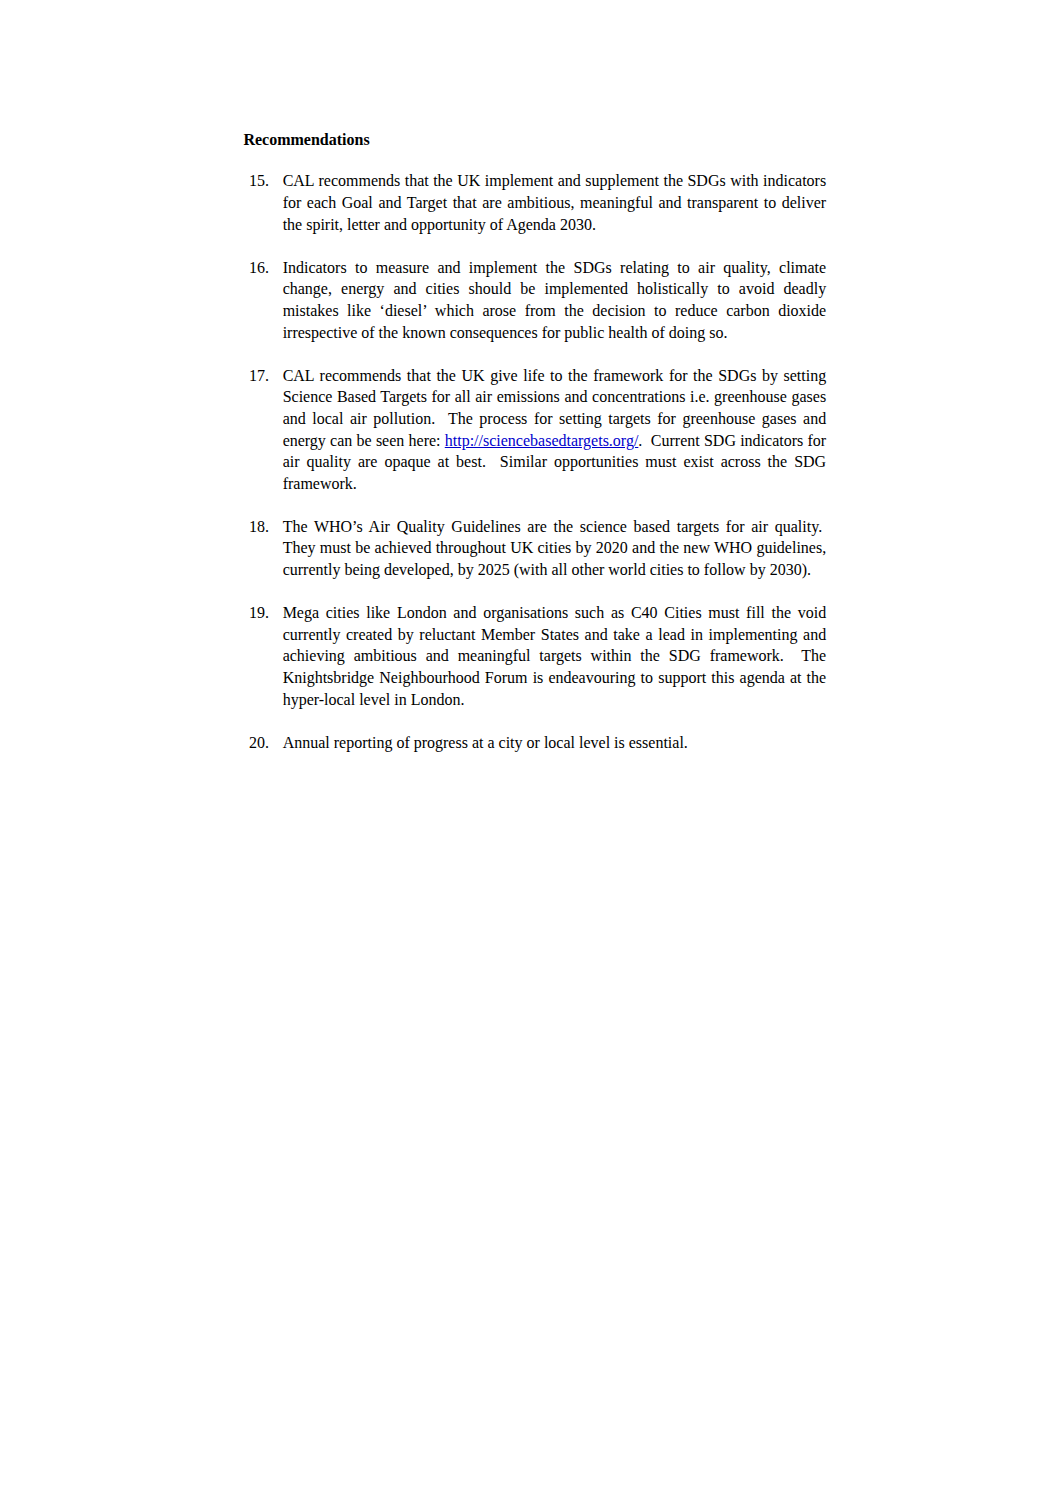Recommendations
CAL recommends that the UK implement and supplement the SDGs with indicators for each Goal and Target that are ambitious, meaningful and transparent to deliver the spirit, letter and opportunity of Agenda 2030.
Indicators to measure and implement the SDGs relating to air quality, climate change, energy and cities should be implemented holistically to avoid deadly mistakes like ‘diesel’ which arose from the decision to reduce carbon dioxide irrespective of the known consequences for public health of doing so.
CAL recommends that the UK give life to the framework for the SDGs by setting Science Based Targets for all air emissions and concentrations i.e. greenhouse gases and local air pollution. The process for setting targets for greenhouse gases and energy can be seen here: http://sciencebasedtargets.org/. Current SDG indicators for air quality are opaque at best. Similar opportunities must exist across the SDG framework.
The WHO’s Air Quality Guidelines are the science based targets for air quality. They must be achieved throughout UK cities by 2020 and the new WHO guidelines, currently being developed, by 2025 (with all other world cities to follow by 2030).
Mega cities like London and organisations such as C40 Cities must fill the void currently created by reluctant Member States and take a lead in implementing and achieving ambitious and meaningful targets within the SDG framework. The Knightsbridge Neighbourhood Forum is endeavouring to support this agenda at the hyper-local level in London.
Annual reporting of progress at a city or local level is essential.